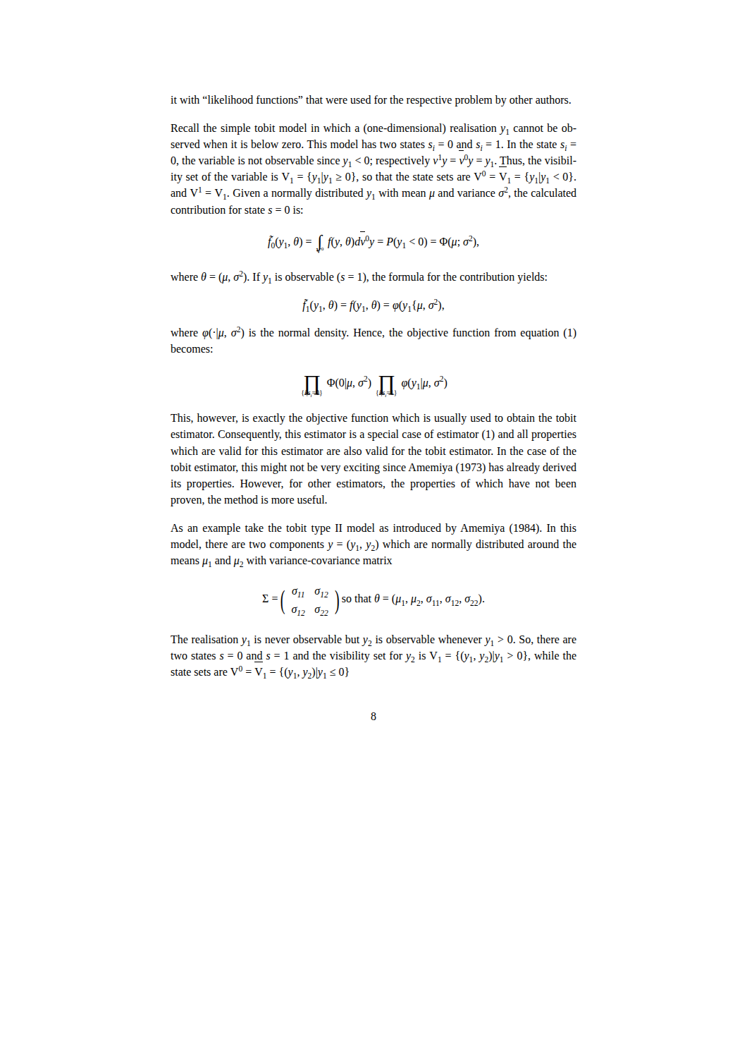it with “likelihood functions” that were used for the respective problem by other authors.
Recall the simple tobit model in which a (one-dimensional) realisation y1 cannot be observed when it is below zero. This model has two states si = 0 and si = 1. In the state si = 0, the variable is not observable since y1 < 0; respectively ν1y = ν0y = y1. Thus, the visibility set of the variable is V1 = {y1|y1 ≥ 0}, so that the state sets are V0 = V1 = {y1|y1 < 0}. and V1 = V1. Given a normally distributed y1 with mean μ and variance σ2, the calculated contribution for state s = 0 is:
f̃0(y1, θ) = ∫V0 f(y, θ)dν0y = P(y1 < 0) = Φ(μ; σ2),
where θ = (μ, σ2). If y1 is observable (s = 1), the formula for the contribution yields:
f̃1(y1, θ) = f(y1, θ) = φ(y1{μ, σ2),
where φ(·|μ, σ2) is the normal density. Hence, the objective function from equation (1) becomes:
∏{i|si=0} Φ(0|μ, σ2) ∏{i|si=1} φ(y1|μ, σ2)
This, however, is exactly the objective function which is usually used to obtain the tobit estimator. Consequently, this estimator is a special case of estimator (1) and all properties which are valid for this estimator are also valid for the tobit estimator. In the case of the tobit estimator, this might not be very exciting since Amemiya (1973) has already derived its properties. However, for other estimators, the properties of which have not been proven, the method is more useful.
As an example take the tobit type II model as introduced by Amemiya (1984). In this model, there are two components y = (y1, y2) which are normally distributed around the means μ1 and μ2 with variance-covariance matrix
Σ = (
| σ 11 | σ 12 |
| σ 12 | σ 22 |
) so that θ = (μ1, μ2, σ11, σ12, σ22).
The realisation y1 is never observable but y2 is observable whenever y1 > 0. So, there are two states s = 0 and s = 1 and the visibility set for y2 is V1 = {(y1, y2)|y1 > 0}, while the state sets are V0 = V1 = {(y1, y2)|y1 ≤ 0}
8